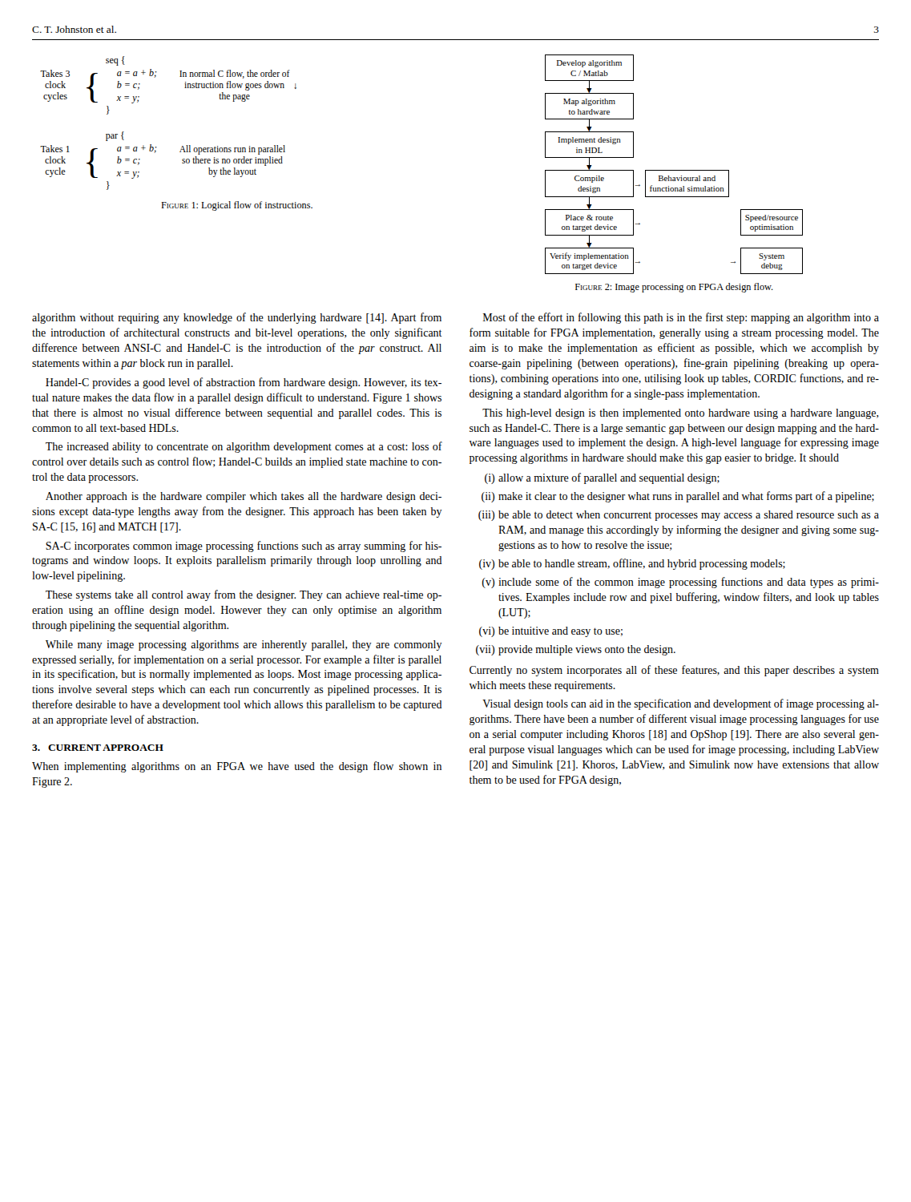C. T. Johnston et al. 3
Takes 3
clock
cycles
{
seq {
a = a + b;
b = c;
x = y;
}
In normal C flow, the order of
instruction flow goes down
the page
↓
Takes 1
clock
cycle
{
par {
a = a + b;
b = c;
x = y;
}
All operations run in parallel
so there is no order implied
by the layout
Figure 1: Logical flow of instructions.
| Develop algorithm C / Matlab | | | | |
| ▼ | | | | |
| Map algorithm to hardware | | | | |
| ▼ | | | | |
| Implement design in HDL | | | | |
| ▼ | | | | |
| Compile design | → | Behavioural and functional simulation | | |
| ▼ | | | | |
| Place & route on target device | → | | | Speed/resource optimisation |
| ▼ | | | | |
| Verify implementation on target device | → | | → | System debug |
Figure 2: Image processing on FPGA design flow.
algorithm without requiring any knowledge of the underlying hardware [14]. Apart from the introduction of architectural constructs and bit-level operations, the only significant difference between ANSI-C and Handel-C is the introduction of the par construct. All statements within a par block run in parallel.
Handel-C provides a good level of abstraction from hardware design. However, its textual nature makes the data flow in a parallel design difficult to understand. Figure 1 shows that there is almost no visual difference between sequential and parallel codes. This is common to all text-based HDLs.
The increased ability to concentrate on algorithm development comes at a cost: loss of control over details such as control flow; Handel-C builds an implied state machine to control the data processors.
Another approach is the hardware compiler which takes all the hardware design decisions except data-type lengths away from the designer. This approach has been taken by SA-C [15, 16] and MATCH [17].
SA-C incorporates common image processing functions such as array summing for histograms and window loops. It exploits parallelism primarily through loop unrolling and low-level pipelining.
These systems take all control away from the designer. They can achieve real-time operation using an offline design model. However they can only optimise an algorithm through pipelining the sequential algorithm.
While many image processing algorithms are inherently parallel, they are commonly expressed serially, for implementation on a serial processor. For example a filter is parallel in its specification, but is normally implemented as loops. Most image processing applications involve several steps which can each run concurrently as pipelined processes. It is therefore desirable to have a development tool which allows this parallelism to be captured at an appropriate level of abstraction.
3. CURRENT APPROACH
When implementing algorithms on an FPGA we have used the design flow shown in Figure 2.
Most of the effort in following this path is in the first step: mapping an algorithm into a form suitable for FPGA implementation, generally using a stream processing model. The aim is to make the implementation as efficient as possible, which we accomplish by coarse-gain pipelining (between operations), fine-grain pipelining (breaking up operations), combining operations into one, utilising look up tables, CORDIC functions, and redesigning a standard algorithm for a single-pass implementation.
This high-level design is then implemented onto hardware using a hardware language, such as Handel-C. There is a large semantic gap between our design mapping and the hardware languages used to implement the design. A high-level language for expressing image processing algorithms in hardware should make this gap easier to bridge. It should
allow a mixture of parallel and sequential design;
make it clear to the designer what runs in parallel and what forms part of a pipeline;
be able to detect when concurrent processes may access a shared resource such as a RAM, and manage this accordingly by informing the designer and giving some suggestions as to how to resolve the issue;
be able to handle stream, offline, and hybrid processing models;
include some of the common image processing functions and data types as primitives. Examples include row and pixel buffering, window filters, and look up tables (LUT);
be intuitive and easy to use;
provide multiple views onto the design.
Currently no system incorporates all of these features, and this paper describes a system which meets these requirements.
Visual design tools can aid in the specification and development of image processing algorithms. There have been a number of different visual image processing languages for use on a serial computer including Khoros [18] and OpShop [19]. There are also several general purpose visual languages which can be used for image processing, including LabView [20] and Simulink [21]. Khoros, LabView, and Simulink now have extensions that allow them to be used for FPGA design,